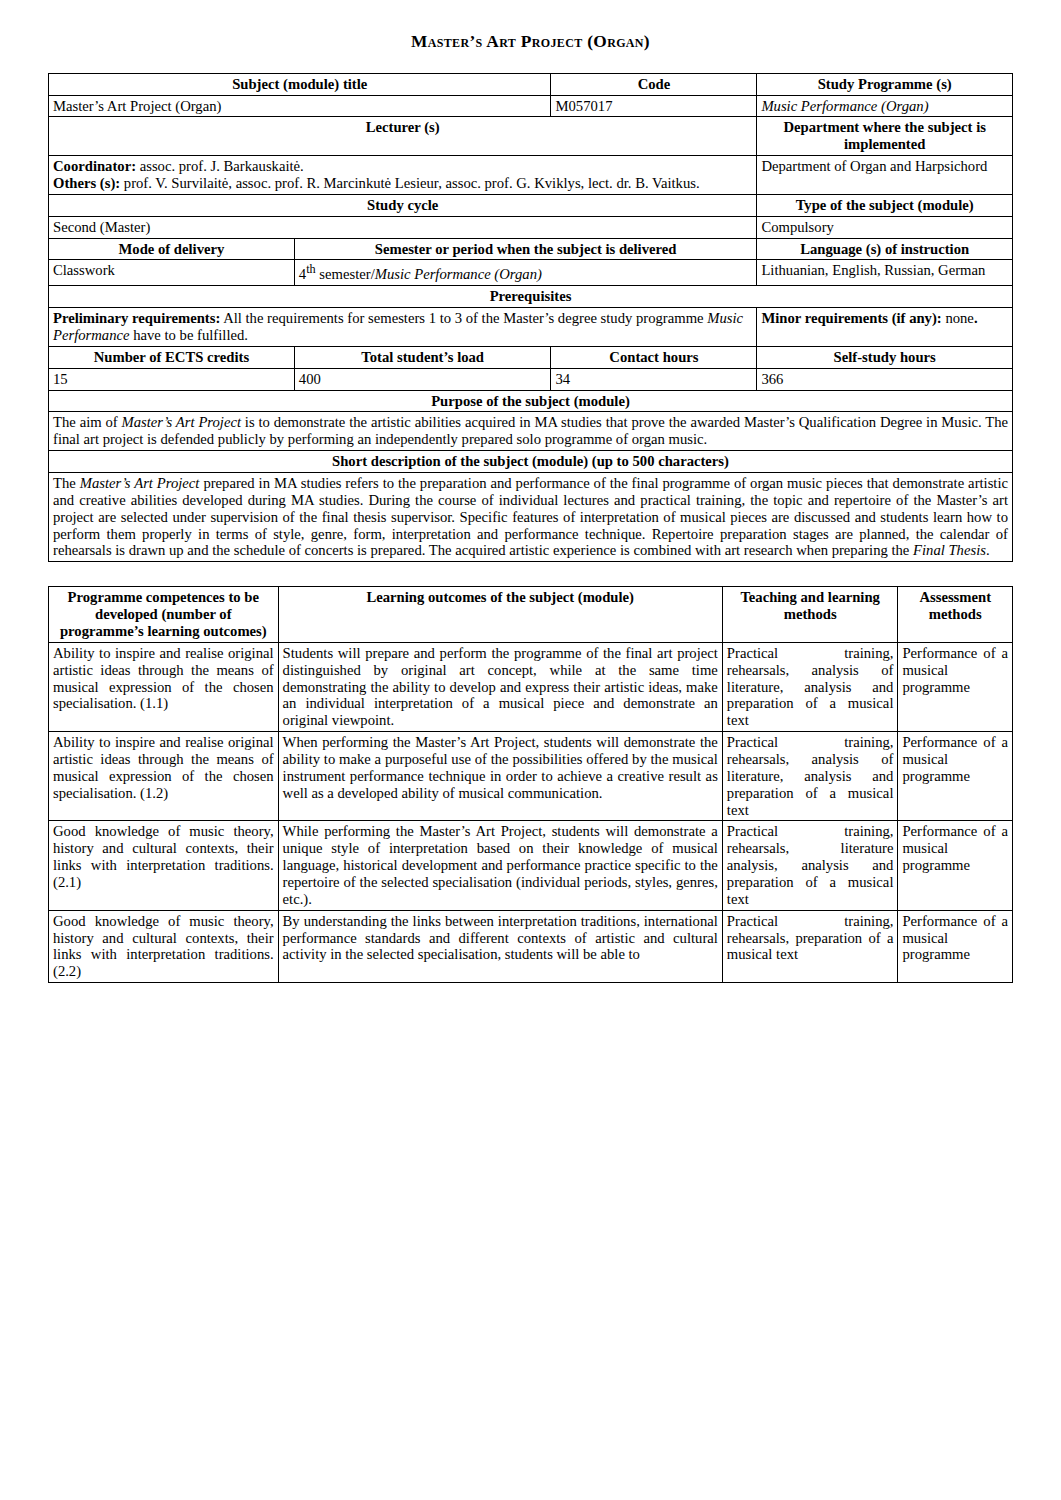Master’s Art Project (Organ)
| Subject (module) title | Code | Study Programme (s) |
| --- | --- | --- |
| Master’s Art Project (Organ) | M057017 | Music Performance (Organ) |
| Lecturer (s) | Department where the subject is implemented |
| Coordinator: assoc. prof. J. Barkauskaitė. Others (s): prof. V. Survilaitė, assoc. prof. R. Marcinkutė Lesieur, assoc. prof. G. Kviklys, lect. dr. B. Vaitkus. | Department of Organ and Harpsichord |
| Study cycle | Type of the subject (module) |
| Second (Master) | Compulsory |
| Mode of delivery | Semester or period when the subject is delivered | Language (s) of instruction |
| Classwork | 4 th semester/ Music Performance (Organ) | Lithuanian, English, Russian, German |
| Prerequisites |
| Preliminary requirements: All the requirements for semesters 1 to 3 of the Master’s degree study programme Music Performance have to be fulfilled. | Minor requirements (if any): none . |
| Number of ECTS credits | Total student’s load | Contact hours | Self-study hours |
| 15 | 400 | 34 | 366 |
| Purpose of the subject (module) |
| The aim of Master’s Art Project is to demonstrate the artistic abilities acquired in MA studies that prove the awarded Master’s Qualification Degree in Music. The final art project is defended publicly by performing an independently prepared solo programme of organ music. |
| Short description of the subject (module) (up to 500 characters) |
| The Master’s Art Project prepared in MA studies refers to the preparation and performance of the final programme of organ music pieces that demonstrate artistic and creative abilities developed during MA studies. During the course of individual lectures and practical training, the topic and repertoire of the Master’s art project are selected under supervision of the final thesis supervisor. Specific features of interpretation of musical pieces are discussed and students learn how to perform them properly in terms of style, genre, form, interpretation and performance technique. Repertoire preparation stages are planned, the calendar of rehearsals is drawn up and the schedule of concerts is prepared. The acquired artistic experience is combined with art research when preparing the Final Thesis . |
| Programme competences to be developed (number of programme’s learning outcomes) | Learning outcomes of the subject (module) | Teaching and learning methods | Assessment methods |
| --- | --- | --- | --- |
| Ability to inspire and realise original artistic ideas through the means of musical expression of the chosen specialisation. (1.1) | Students will prepare and perform the programme of the final art project distinguished by original art concept, while at the same time demonstrating the ability to develop and express their artistic ideas, make an individual interpretation of a musical piece and demonstrate an original viewpoint. | Practical training, rehearsals, analysis of literature, analysis and preparation of a musical text | Performance of a musical programme |
| Ability to inspire and realise original artistic ideas through the means of musical expression of the chosen specialisation. (1.2) | When performing the Master’s Art Project, students will demonstrate the ability to make a purposeful use of the possibilities offered by the musical instrument performance technique in order to achieve a creative result as well as a developed ability of musical communication. | Practical training, rehearsals, analysis of literature, analysis and preparation of a musical text | Performance of a musical programme |
| Good knowledge of music theory, history and cultural contexts, their links with interpretation traditions. (2.1) | While performing the Master’s Art Project, students will demonstrate a unique style of interpretation based on their knowledge of musical language, historical development and performance practice specific to the repertoire of the selected specialisation (individual periods, styles, genres, etc.). | Practical training, rehearsals, literature analysis, analysis and preparation of a musical text | Performance of a musical programme |
| Good knowledge of music theory, history and cultural contexts, their links with interpretation traditions. (2.2) | By understanding the links between interpretation traditions, international performance standards and different contexts of artistic and cultural activity in the selected specialisation, students will be able to | Practical training, rehearsals, preparation of a musical text | Performance of a musical programme |